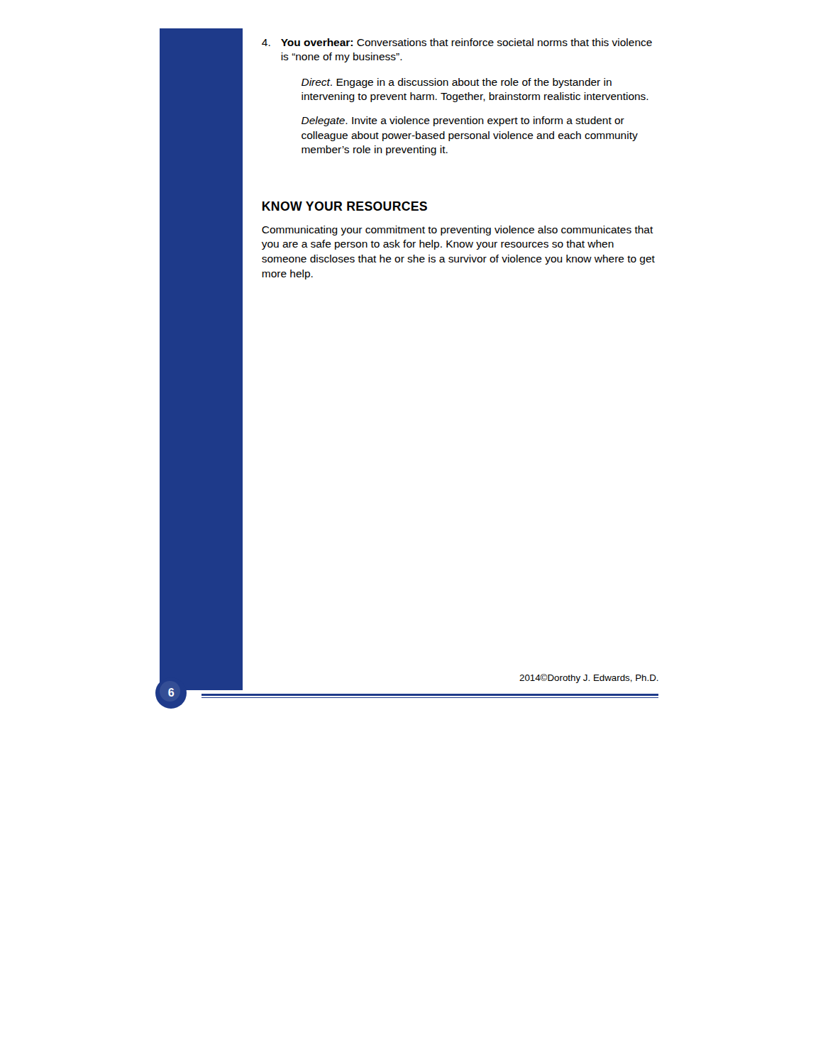4. You overhear: Conversations that reinforce societal norms that this violence is “none of my business”.
Direct. Engage in a discussion about the role of the bystander in intervening to prevent harm. Together, brainstorm realistic interventions.
Delegate. Invite a violence prevention expert to inform a student or colleague about power-based personal violence and each community member’s role in preventing it.
Know Your Resources
Communicating your commitment to preventing violence also communicates that you are a safe person to ask for help. Know your resources so that when someone discloses that he or she is a survivor of violence you know where to get more help.
2014©Dorothy J. Edwards, Ph.D.
6